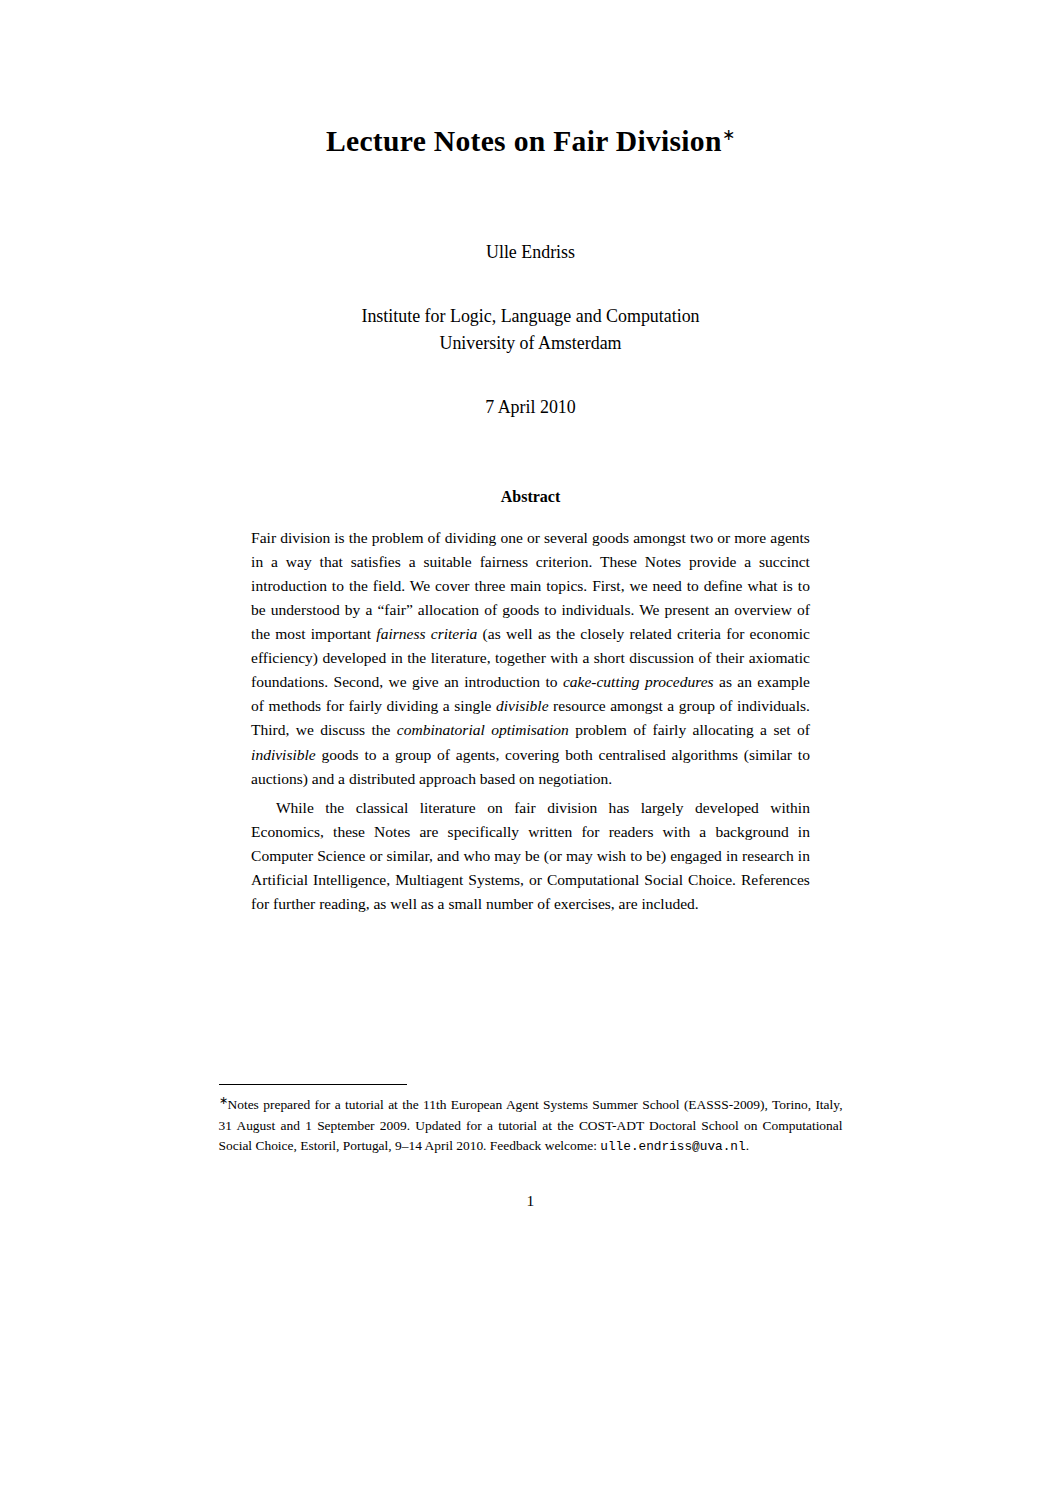Lecture Notes on Fair Division∗
Ulle Endriss
Institute for Logic, Language and Computation
University of Amsterdam
7 April 2010
Abstract
Fair division is the problem of dividing one or several goods amongst two or more agents in a way that satisfies a suitable fairness criterion. These Notes provide a succinct introduction to the field. We cover three main topics. First, we need to define what is to be understood by a “fair” allocation of goods to individuals. We present an overview of the most important fairness criteria (as well as the closely related criteria for economic efficiency) developed in the literature, together with a short discussion of their axiomatic foundations. Second, we give an introduction to cake-cutting procedures as an example of methods for fairly dividing a single divisible resource amongst a group of individuals. Third, we discuss the combinatorial optimisation problem of fairly allocating a set of indivisible goods to a group of agents, covering both centralised algorithms (similar to auctions) and a distributed approach based on negotiation.
While the classical literature on fair division has largely developed within Economics, these Notes are specifically written for readers with a background in Computer Science or similar, and who may be (or may wish to be) engaged in research in Artificial Intelligence, Multiagent Systems, or Computational Social Choice. References for further reading, as well as a small number of exercises, are included.
∗Notes prepared for a tutorial at the 11th European Agent Systems Summer School (EASSS-2009), Torino, Italy, 31 August and 1 September 2009. Updated for a tutorial at the COST-ADT Doctoral School on Computational Social Choice, Estoril, Portugal, 9–14 April 2010. Feedback welcome: ulle.endriss@uva.nl.
1